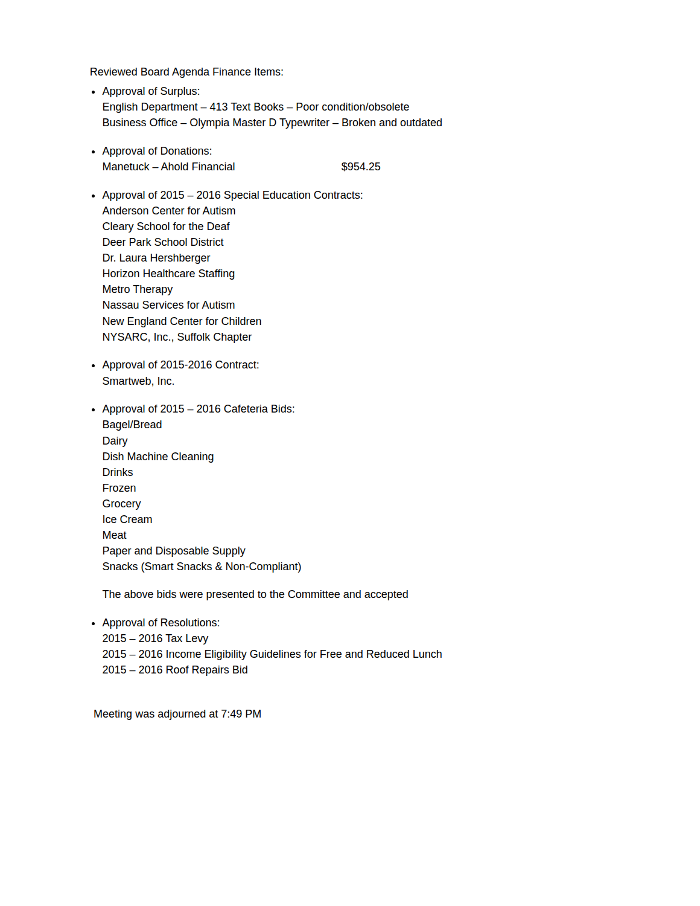Reviewed Board Agenda Finance Items:
Approval of Surplus:
English Department – 413 Text Books – Poor condition/obsolete
Business Office – Olympia Master D Typewriter – Broken and outdated
Approval of Donations:
Manetuck – Ahold Financial $954.25
Approval of 2015 – 2016 Special Education Contracts:
Anderson Center for Autism
Cleary School for the Deaf
Deer Park School District
Dr. Laura Hershberger
Horizon Healthcare Staffing
Metro Therapy
Nassau Services for Autism
New England Center for Children
NYSARC, Inc., Suffolk Chapter
Approval of 2015-2016 Contract:
Smartweb, Inc.
Approval of 2015 – 2016 Cafeteria Bids:
Bagel/Bread
Dairy
Dish Machine Cleaning
Drinks
Frozen
Grocery
Ice Cream
Meat
Paper and Disposable Supply
Snacks (Smart Snacks & Non-Compliant)
The above bids were presented to the Committee and accepted
Approval of Resolutions:
2015 – 2016 Tax Levy
2015 – 2016 Income Eligibility Guidelines for Free and Reduced Lunch
2015 – 2016 Roof Repairs Bid
Meeting was adjourned at 7:49 PM